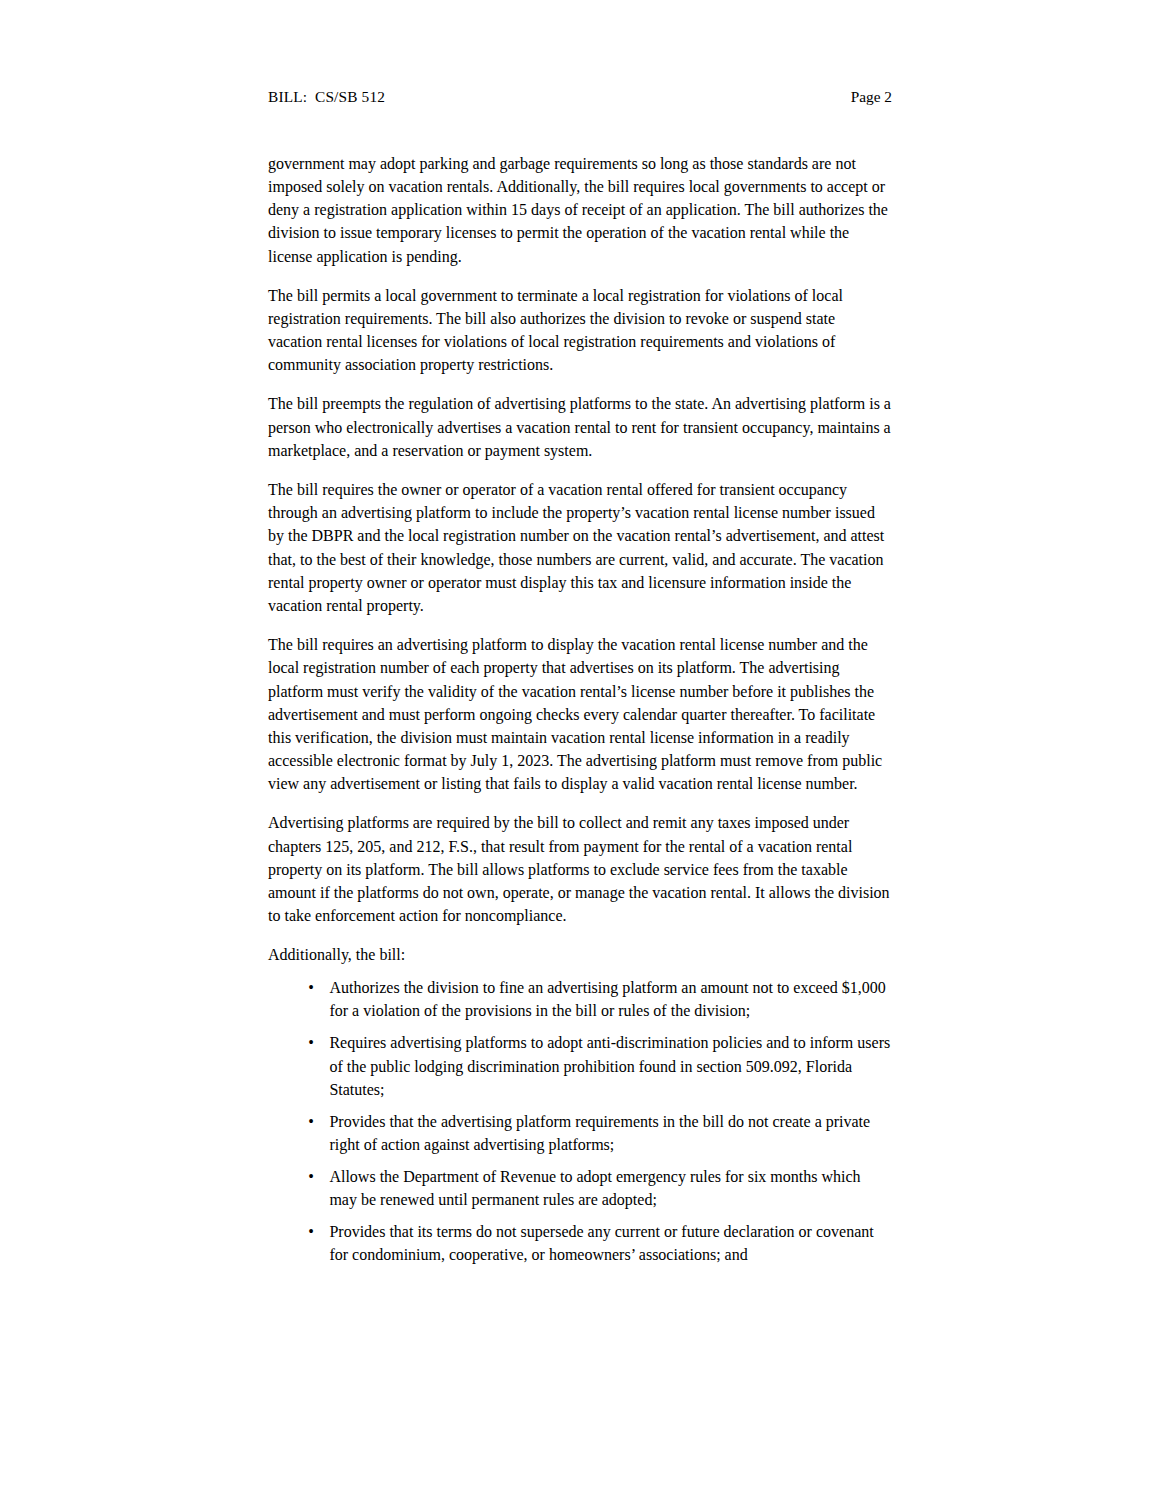BILL: CS/SB 512
Page 2
government may adopt parking and garbage requirements so long as those standards are not imposed solely on vacation rentals. Additionally, the bill requires local governments to accept or deny a registration application within 15 days of receipt of an application. The bill authorizes the division to issue temporary licenses to permit the operation of the vacation rental while the license application is pending.
The bill permits a local government to terminate a local registration for violations of local registration requirements. The bill also authorizes the division to revoke or suspend state vacation rental licenses for violations of local registration requirements and violations of community association property restrictions.
The bill preempts the regulation of advertising platforms to the state. An advertising platform is a person who electronically advertises a vacation rental to rent for transient occupancy, maintains a marketplace, and a reservation or payment system.
The bill requires the owner or operator of a vacation rental offered for transient occupancy through an advertising platform to include the property’s vacation rental license number issued by the DBPR and the local registration number on the vacation rental’s advertisement, and attest that, to the best of their knowledge, those numbers are current, valid, and accurate. The vacation rental property owner or operator must display this tax and licensure information inside the vacation rental property.
The bill requires an advertising platform to display the vacation rental license number and the local registration number of each property that advertises on its platform. The advertising platform must verify the validity of the vacation rental’s license number before it publishes the advertisement and must perform ongoing checks every calendar quarter thereafter. To facilitate this verification, the division must maintain vacation rental license information in a readily accessible electronic format by July 1, 2023. The advertising platform must remove from public view any advertisement or listing that fails to display a valid vacation rental license number.
Advertising platforms are required by the bill to collect and remit any taxes imposed under chapters 125, 205, and 212, F.S., that result from payment for the rental of a vacation rental property on its platform. The bill allows platforms to exclude service fees from the taxable amount if the platforms do not own, operate, or manage the vacation rental. It allows the division to take enforcement action for noncompliance.
Additionally, the bill:
Authorizes the division to fine an advertising platform an amount not to exceed $1,000 for a violation of the provisions in the bill or rules of the division;
Requires advertising platforms to adopt anti-discrimination policies and to inform users of the public lodging discrimination prohibition found in section 509.092, Florida Statutes;
Provides that the advertising platform requirements in the bill do not create a private right of action against advertising platforms;
Allows the Department of Revenue to adopt emergency rules for six months which may be renewed until permanent rules are adopted;
Provides that its terms do not supersede any current or future declaration or covenant for condominium, cooperative, or homeowners’ associations; and